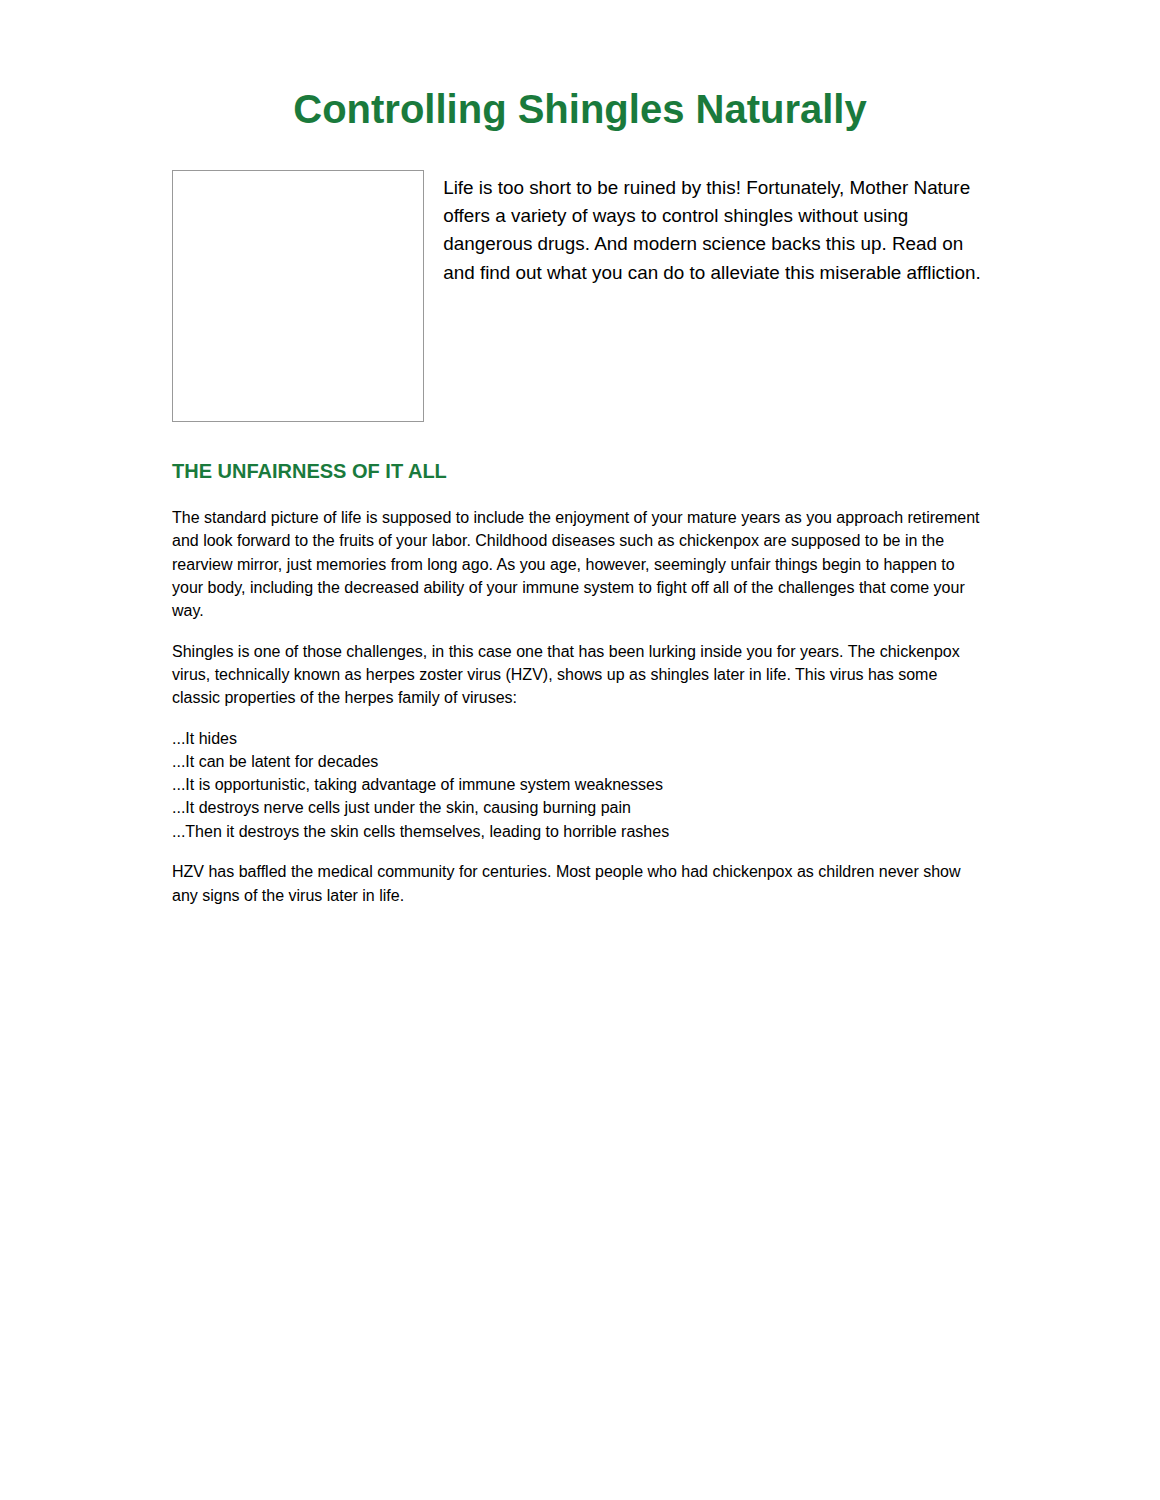Controlling Shingles Naturally
Life is too short to be ruined by this! Fortunately, Mother Nature offers a variety of ways to control shingles without using dangerous drugs. And modern science backs this up. Read on and find out what you can do to alleviate this miserable affliction.
THE UNFAIRNESS OF IT ALL
The standard picture of life is supposed to include the enjoyment of your mature years as you approach retirement and look forward to the fruits of your labor. Childhood diseases such as chickenpox are supposed to be in the rearview mirror, just memories from long ago. As you age, however, seemingly unfair things begin to happen to your body, including the decreased ability of your immune system to fight off all of the challenges that come your way.
Shingles is one of those challenges, in this case one that has been lurking inside you for years. The chickenpox virus, technically known as herpes zoster virus (HZV), shows up as shingles later in life. This virus has some classic properties of the herpes family of viruses:
...It hides
...It can be latent for decades
...It is opportunistic, taking advantage of immune system weaknesses
...It destroys nerve cells just under the skin, causing burning pain
...Then it destroys the skin cells themselves, leading to horrible rashes
HZV has baffled the medical community for centuries. Most people who had chickenpox as children never show any signs of the virus later in life.